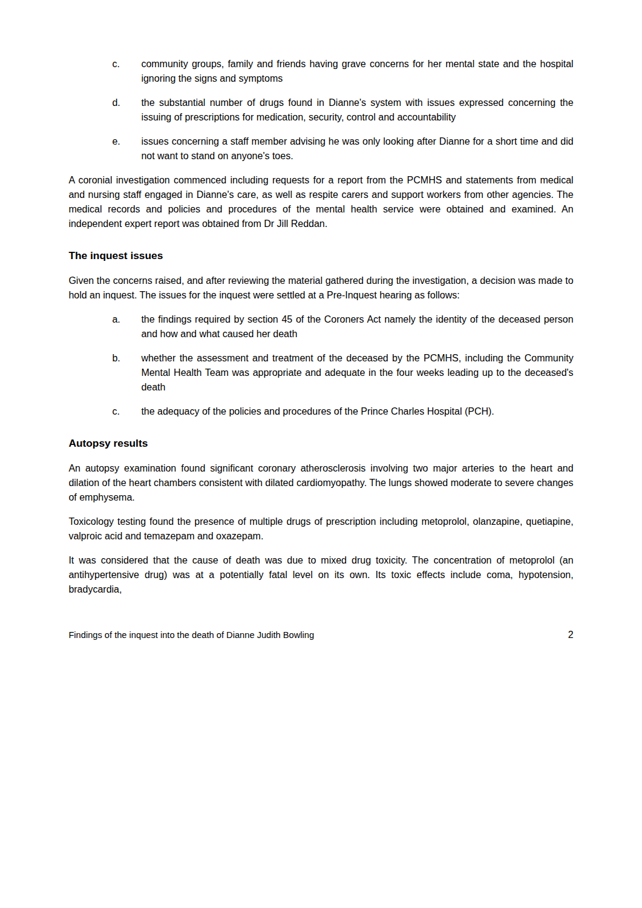c. community groups, family and friends having grave concerns for her mental state and the hospital ignoring the signs and symptoms
d. the substantial number of drugs found in Dianne's system with issues expressed concerning the issuing of prescriptions for medication, security, control and accountability
e. issues concerning a staff member advising he was only looking after Dianne for a short time and did not want to stand on anyone's toes.
A coronial investigation commenced including requests for a report from the PCMHS and statements from medical and nursing staff engaged in Dianne's care, as well as respite carers and support workers from other agencies. The medical records and policies and procedures of the mental health service were obtained and examined. An independent expert report was obtained from Dr Jill Reddan.
The inquest issues
Given the concerns raised, and after reviewing the material gathered during the investigation, a decision was made to hold an inquest. The issues for the inquest were settled at a Pre-Inquest hearing as follows:
a. the findings required by section 45 of the Coroners Act namely the identity of the deceased person and how and what caused her death
b. whether the assessment and treatment of the deceased by the PCMHS, including the Community Mental Health Team was appropriate and adequate in the four weeks leading up to the deceased's death
c. the adequacy of the policies and procedures of the Prince Charles Hospital (PCH).
Autopsy results
An autopsy examination found significant coronary atherosclerosis involving two major arteries to the heart and dilation of the heart chambers consistent with dilated cardiomyopathy. The lungs showed moderate to severe changes of emphysema.
Toxicology testing found the presence of multiple drugs of prescription including metoprolol, olanzapine, quetiapine, valproic acid and temazepam and oxazepam.
It was considered that the cause of death was due to mixed drug toxicity. The concentration of metoprolol (an antihypertensive drug) was at a potentially fatal level on its own. Its toxic effects include coma, hypotension, bradycardia,
Findings of the inquest into the death of Dianne Judith Bowling 2